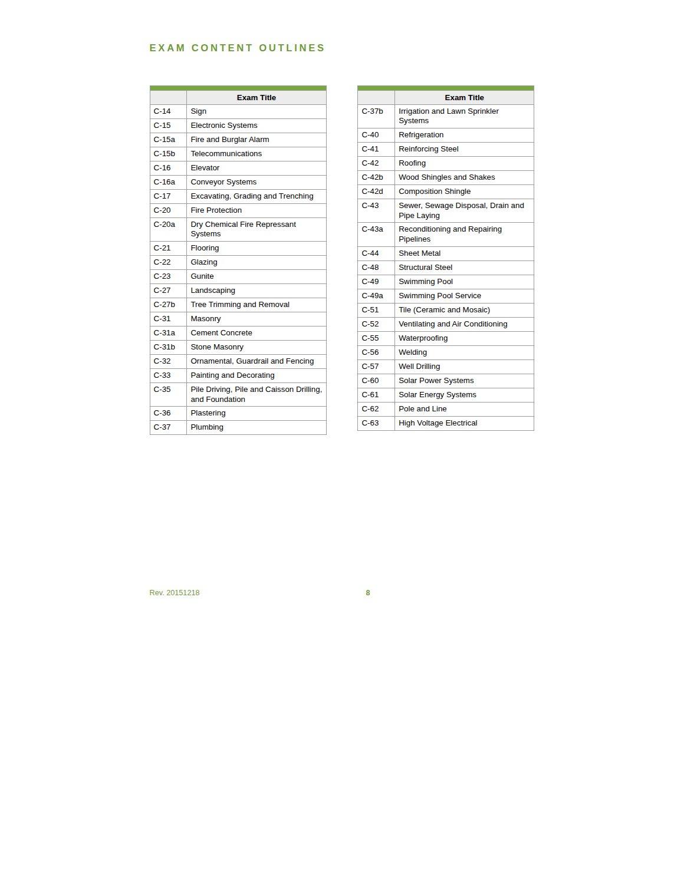Exam Content Outlines
| | Exam Title |
| --- | --- |
| C-14 | Sign |
| C-15 | Electronic Systems |
| C-15a | Fire and Burglar Alarm |
| C-15b | Telecommunications |
| C-16 | Elevator |
| C-16a | Conveyor Systems |
| C-17 | Excavating, Grading and Trenching |
| C-20 | Fire Protection |
| C-20a | Dry Chemical Fire Repressant Systems |
| C-21 | Flooring |
| C-22 | Glazing |
| C-23 | Gunite |
| C-27 | Landscaping |
| C-27b | Tree Trimming and Removal |
| C-31 | Masonry |
| C-31a | Cement Concrete |
| C-31b | Stone Masonry |
| C-32 | Ornamental, Guardrail and Fencing |
| C-33 | Painting and Decorating |
| C-35 | Pile Driving, Pile and Caisson Drilling, and Foundation |
| C-36 | Plastering |
| C-37 | Plumbing |
| | Exam Title |
| --- | --- |
| C-37b | Irrigation and Lawn Sprinkler Systems |
| C-40 | Refrigeration |
| C-41 | Reinforcing Steel |
| C-42 | Roofing |
| C-42b | Wood Shingles and Shakes |
| C-42d | Composition Shingle |
| C-43 | Sewer, Sewage Disposal, Drain and Pipe Laying |
| C-43a | Reconditioning and Repairing Pipelines |
| C-44 | Sheet Metal |
| C-48 | Structural Steel |
| C-49 | Swimming Pool |
| C-49a | Swimming Pool Service |
| C-51 | Tile (Ceramic and Mosaic) |
| C-52 | Ventilating and Air Conditioning |
| C-55 | Waterproofing |
| C-56 | Welding |
| C-57 | Well Drilling |
| C-60 | Solar Power Systems |
| C-61 | Solar Energy Systems |
| C-62 | Pole and Line |
| C-63 | High Voltage Electrical |
Rev. 20151218 8